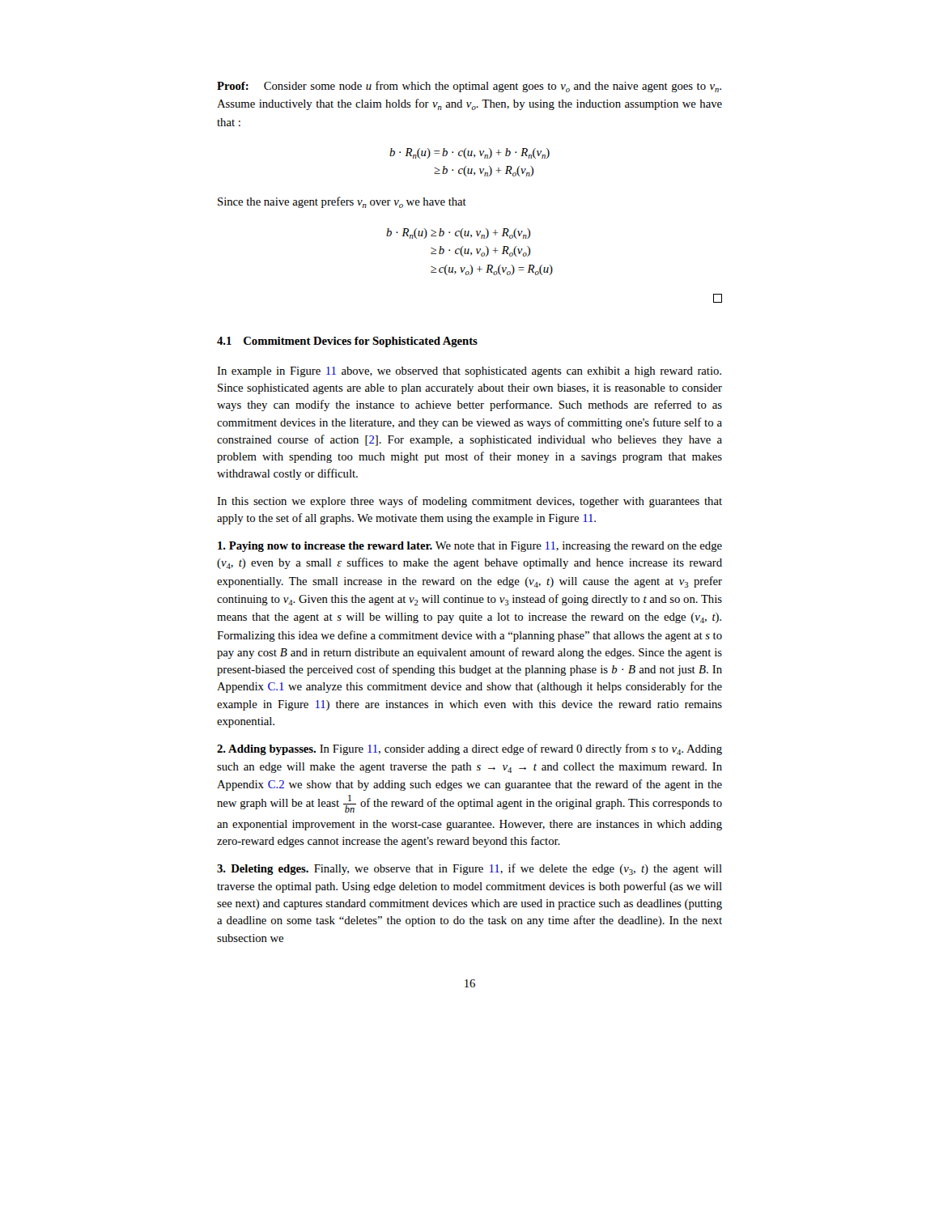Proof: Consider some node u from which the optimal agent goes to vo and the naive agent goes to vn. Assume inductively that the claim holds for vn and vo. Then, by using the induction assumption we have that :
b · Rn(u) =
b · c(u, vn) + b · Rn(vn)
≥
b · c(u, vn) + Ro(vn)
Since the naive agent prefers vn over vo we have that
b · Rn(u) ≥
b · c(u, vn) + Ro(vn)
≥
b · c(u, vo) + Ro(vo)
≥
c(u, vo) + Ro(vo) = Ro(u)
4.1 Commitment Devices for Sophisticated Agents
In example in Figure 11 above, we observed that sophisticated agents can exhibit a high reward ratio. Since sophisticated agents are able to plan accurately about their own biases, it is reasonable to consider ways they can modify the instance to achieve better performance. Such methods are referred to as commitment devices in the literature, and they can be viewed as ways of committing one's future self to a constrained course of action [2]. For example, a sophisticated individual who believes they have a problem with spending too much might put most of their money in a savings program that makes withdrawal costly or difficult.
In this section we explore three ways of modeling commitment devices, together with guarantees that apply to the set of all graphs. We motivate them using the example in Figure 11.
1. Paying now to increase the reward later. We note that in Figure 11, increasing the reward on the edge (v4, t) even by a small ε suffices to make the agent behave optimally and hence increase its reward exponentially. The small increase in the reward on the edge (v4, t) will cause the agent at v3 prefer continuing to v4. Given this the agent at v2 will continue to v3 instead of going directly to t and so on. This means that the agent at s will be willing to pay quite a lot to increase the reward on the edge (v4, t). Formalizing this idea we define a commitment device with a “planning phase” that allows the agent at s to pay any cost B and in return distribute an equivalent amount of reward along the edges. Since the agent is present-biased the perceived cost of spending this budget at the planning phase is b · B and not just B. In Appendix C.1 we analyze this commitment device and show that (although it helps considerably for the example in Figure 11) there are instances in which even with this device the reward ratio remains exponential.
2. Adding bypasses. In Figure 11, consider adding a direct edge of reward 0 directly from s to v4. Adding such an edge will make the agent traverse the path s → v4 → t and collect the maximum reward. In Appendix C.2 we show that by adding such edges we can guarantee that the reward of the agent in the new graph will be at least 1 bn of the reward of the optimal agent in the original graph. This corresponds to an exponential improvement in the worst-case guarantee. However, there are instances in which adding zero-reward edges cannot increase the agent's reward beyond this factor.
3. Deleting edges. Finally, we observe that in Figure 11, if we delete the edge (v3, t) the agent will traverse the optimal path. Using edge deletion to model commitment devices is both powerful (as we will see next) and captures standard commitment devices which are used in practice such as deadlines (putting a deadline on some task “deletes” the option to do the task on any time after the deadline). In the next subsection we
16